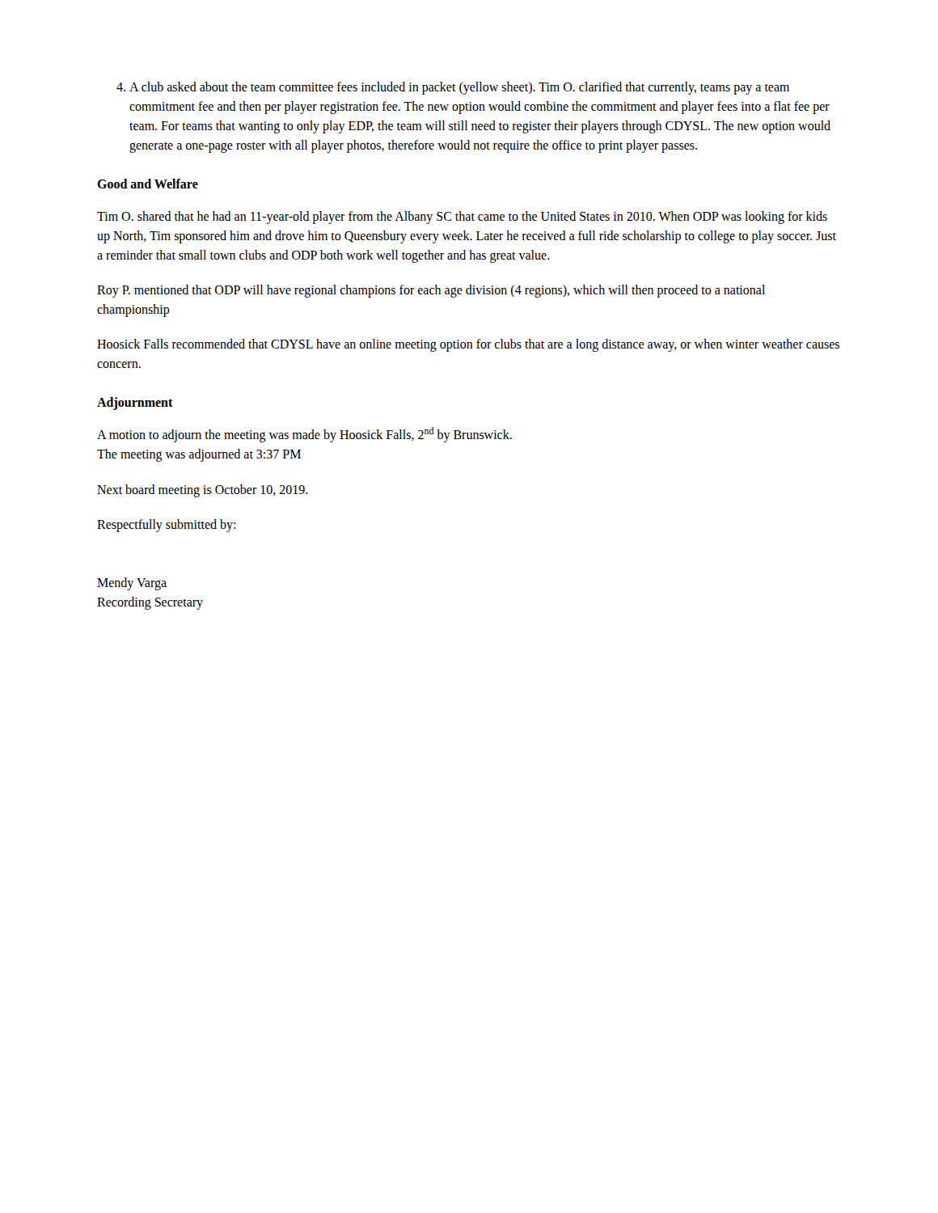A club asked about the team committee fees included in packet (yellow sheet). Tim O. clarified that currently, teams pay a team commitment fee and then per player registration fee. The new option would combine the commitment and player fees into a flat fee per team. For teams that wanting to only play EDP, the team will still need to register their players through CDYSL. The new option would generate a one-page roster with all player photos, therefore would not require the office to print player passes.
Good and Welfare
Tim O. shared that he had an 11-year-old player from the Albany SC that came to the United States in 2010. When ODP was looking for kids up North, Tim sponsored him and drove him to Queensbury every week. Later he received a full ride scholarship to college to play soccer. Just a reminder that small town clubs and ODP both work well together and has great value.
Roy P. mentioned that ODP will have regional champions for each age division (4 regions), which will then proceed to a national championship
Hoosick Falls recommended that CDYSL have an online meeting option for clubs that are a long distance away, or when winter weather causes concern.
Adjournment
A motion to adjourn the meeting was made by Hoosick Falls, 2nd by Brunswick.
The meeting was adjourned at 3:37 PM
Next board meeting is October 10, 2019.
Respectfully submitted by:
Mendy Varga
Recording Secretary